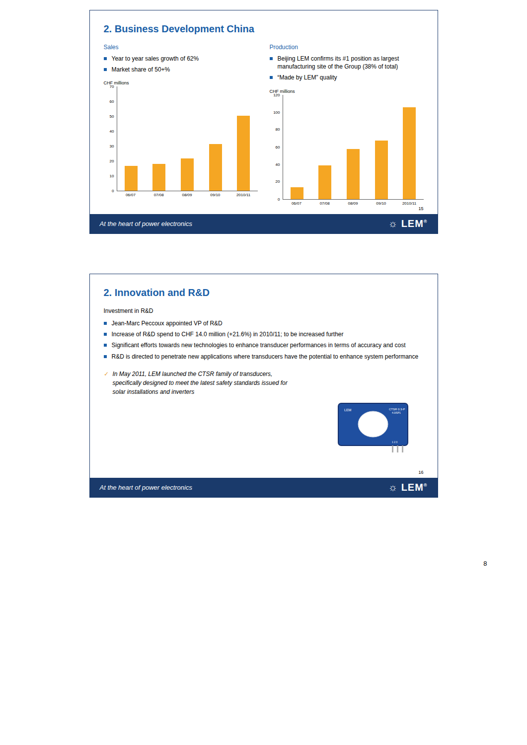2. Business Development China
Sales
Year to year sales growth of 62%
Market share of 50+%
CHF millions
70 60 50 40 30 20 10 0
06/07 07/08 08/09 09/10 2010/11
Production
Beijing LEM confirms its #1 position as largest manufacturing site of the Group (38% of total)
“Made by LEM” quality
CHF millions
120 100 80 60 40 20 0
06/07 07/08 08/09 09/10 2010/11
15
At the heart of power electronics ☼ LEM®
2. Innovation and R&D
Investment in R&D
Jean-Marc Peccoux appointed VP of R&D
Increase of R&D spend to CHF 14.0 million (+21.6%) in 2010/11; to be increased further
Significant efforts towards new technologies to enhance transducer performances in terms of accuracy and cost
R&D is directed to penetrate new applications where transducers have the potential to enhance system performance
In May 2011, LEM launched the CTSR family of transducers, specifically designed to meet the latest safety standards issued for solar installations and inverters
LEM CTSR 0.3-P 4.0/SP1 1 2 3
16
At the heart of power electronics ☼ LEM®
8